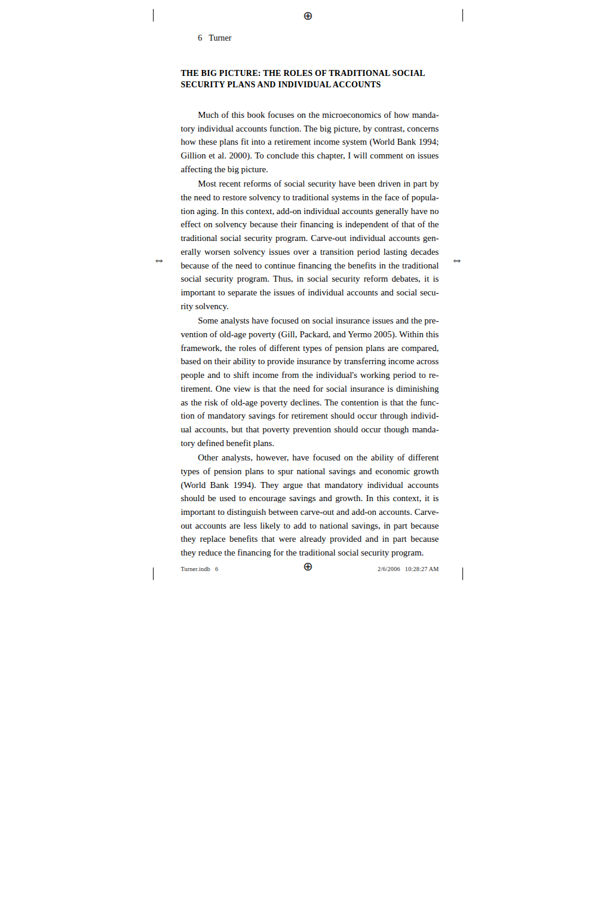⊕ ⇔ ⇔ ⊕
6 Turner
The Big Picture: The Roles of Traditional Social
Security Plans and Individual Accounts
Much of this book focuses on the microeconomics of how mandatory individual accounts function. The big picture, by contrast, concerns how these plans fit into a retirement income system (World Bank 1994; Gillion et al. 2000). To conclude this chapter, I will comment on issues affecting the big picture.
Most recent reforms of social security have been driven in part by the need to restore solvency to traditional systems in the face of population aging. In this context, add-on individual accounts generally have no effect on solvency because their financing is independent of that of the traditional social security program. Carve-out individual accounts generally worsen solvency issues over a transition period lasting decades because of the need to continue financing the benefits in the traditional social security program. Thus, in social security reform debates, it is important to separate the issues of individual accounts and social security solvency.
Some analysts have focused on social insurance issues and the prevention of old-age poverty (Gill, Packard, and Yermo 2005). Within this framework, the roles of different types of pension plans are compared, based on their ability to provide insurance by transferring income across people and to shift income from the individual's working period to retirement. One view is that the need for social insurance is diminishing as the risk of old-age poverty declines. The contention is that the function of mandatory savings for retirement should occur through individual accounts, but that poverty prevention should occur though mandatory defined benefit plans.
Other analysts, however, have focused on the ability of different types of pension plans to spur national savings and economic growth (World Bank 1994). They argue that mandatory individual accounts should be used to encourage savings and growth. In this context, it is important to distinguish between carve-out and add-on accounts. Carve-out accounts are less likely to add to national savings, in part because they replace benefits that were already provided and in part because they reduce the financing for the traditional social security program.
Turner.indb 6 2/6/2006 10:28:27 AM